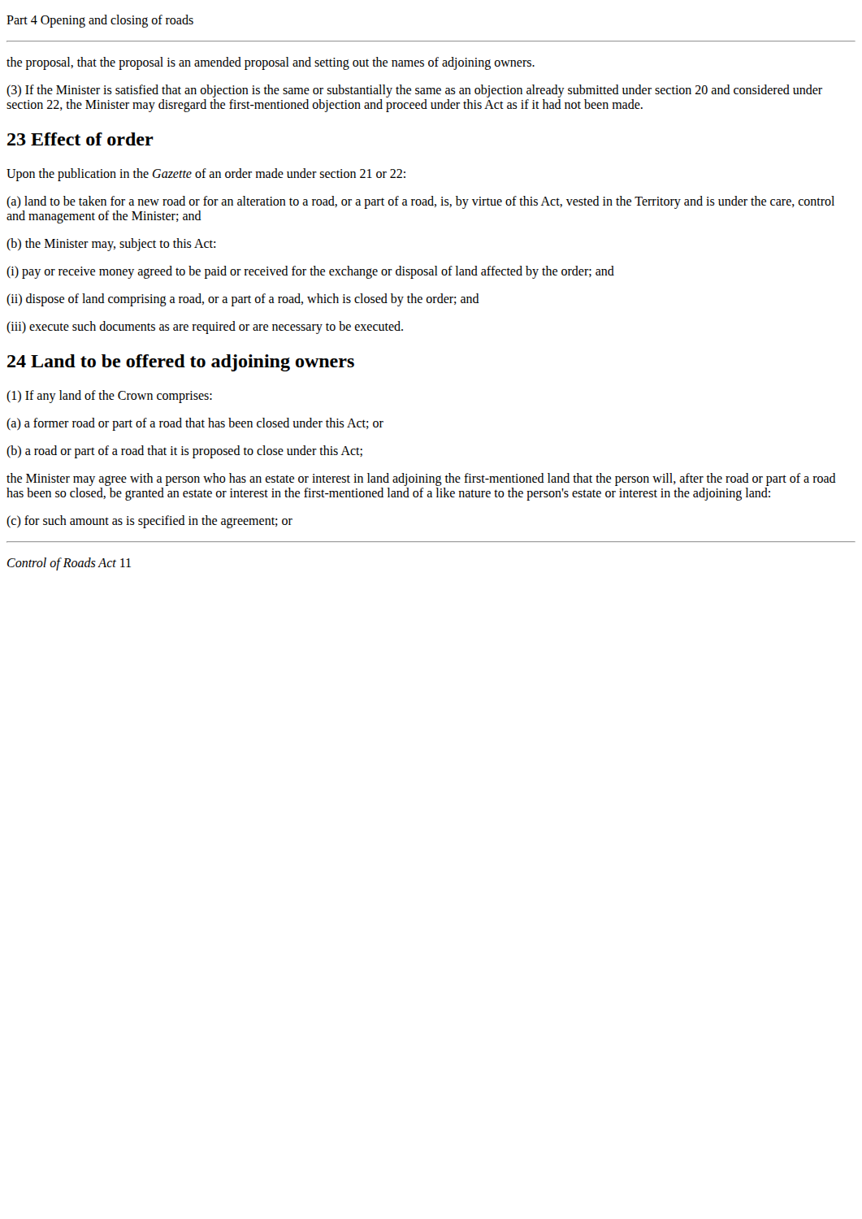Part 4 Opening and closing of roads
the proposal, that the proposal is an amended proposal and setting out the names of adjoining owners.
(3) If the Minister is satisfied that an objection is the same or substantially the same as an objection already submitted under section 20 and considered under section 22, the Minister may disregard the first-mentioned objection and proceed under this Act as if it had not been made.
23 Effect of order
Upon the publication in the Gazette of an order made under section 21 or 22:
(a) land to be taken for a new road or for an alteration to a road, or a part of a road, is, by virtue of this Act, vested in the Territory and is under the care, control and management of the Minister; and
(b) the Minister may, subject to this Act:
(i) pay or receive money agreed to be paid or received for the exchange or disposal of land affected by the order; and
(ii) dispose of land comprising a road, or a part of a road, which is closed by the order; and
(iii) execute such documents as are required or are necessary to be executed.
24 Land to be offered to adjoining owners
(1) If any land of the Crown comprises:
(a) a former road or part of a road that has been closed under this Act; or
(b) a road or part of a road that it is proposed to close under this Act;
the Minister may agree with a person who has an estate or interest in land adjoining the first-mentioned land that the person will, after the road or part of a road has been so closed, be granted an estate or interest in the first-mentioned land of a like nature to the person's estate or interest in the adjoining land:
(c) for such amount as is specified in the agreement; or
Control of Roads Act 11